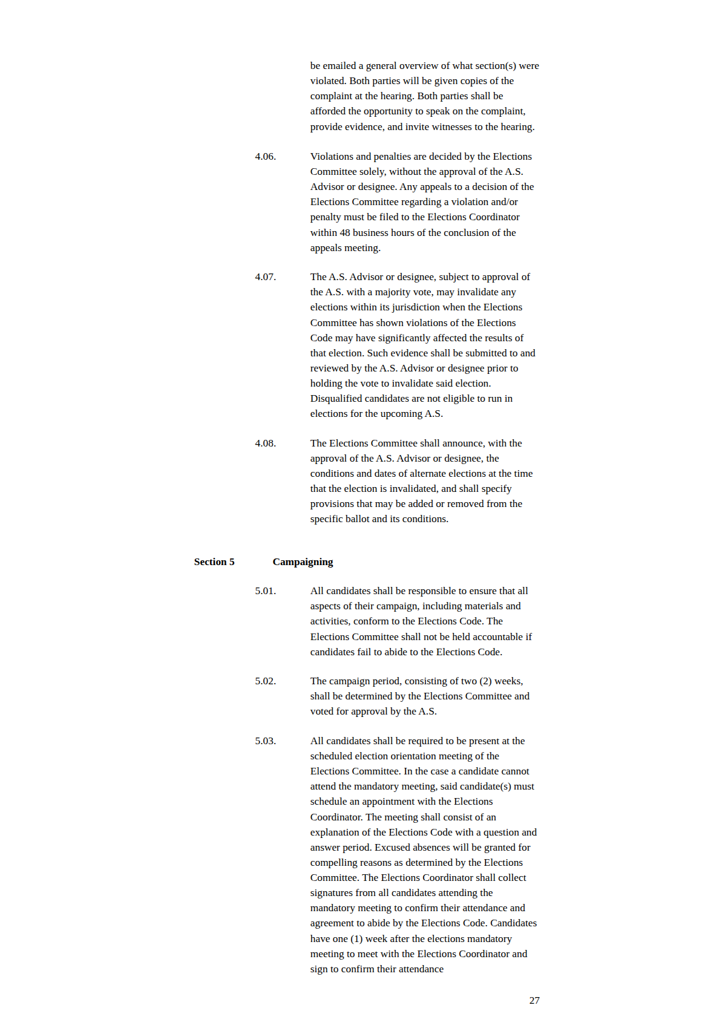be emailed a general overview of what section(s) were violated. Both parties will be given copies of the complaint at the hearing. Both parties shall be afforded the opportunity to speak on the complaint, provide evidence, and invite witnesses to the hearing.
4.06.
Violations and penalties are decided by the Elections Committee solely, without the approval of the A.S. Advisor or designee. Any appeals to a decision of the Elections Committee regarding a violation and/or penalty must be filed to the Elections Coordinator within 48 business hours of the conclusion of the appeals meeting.
4.07.
The A.S. Advisor or designee, subject to approval of the A.S. with a majority vote, may invalidate any elections within its jurisdiction when the Elections Committee has shown violations of the Elections Code may have significantly affected the results of that election. Such evidence shall be submitted to and reviewed by the A.S. Advisor or designee prior to holding the vote to invalidate said election. Disqualified candidates are not eligible to run in elections for the upcoming A.S.
4.08.
The Elections Committee shall announce, with the approval of the A.S. Advisor or designee, the conditions and dates of alternate elections at the time that the election is invalidated, and shall specify provisions that may be added or removed from the specific ballot and its conditions.
Section 5
Campaigning
5.01.
All candidates shall be responsible to ensure that all aspects of their campaign, including materials and activities, conform to the Elections Code. The Elections Committee shall not be held accountable if candidates fail to abide to the Elections Code.
5.02.
The campaign period, consisting of two (2) weeks, shall be determined by the Elections Committee and voted for approval by the A.S.
5.03.
All candidates shall be required to be present at the scheduled election orientation meeting of the Elections Committee. In the case a candidate cannot attend the mandatory meeting, said candidate(s) must schedule an appointment with the Elections Coordinator. The meeting shall consist of an explanation of the Elections Code with a question and answer period. Excused absences will be granted for compelling reasons as determined by the Elections Committee. The Elections Coordinator shall collect signatures from all candidates attending the mandatory meeting to confirm their attendance and agreement to abide by the Elections Code. Candidates have one (1) week after the elections mandatory meeting to meet with the Elections Coordinator and sign to confirm their attendance
27